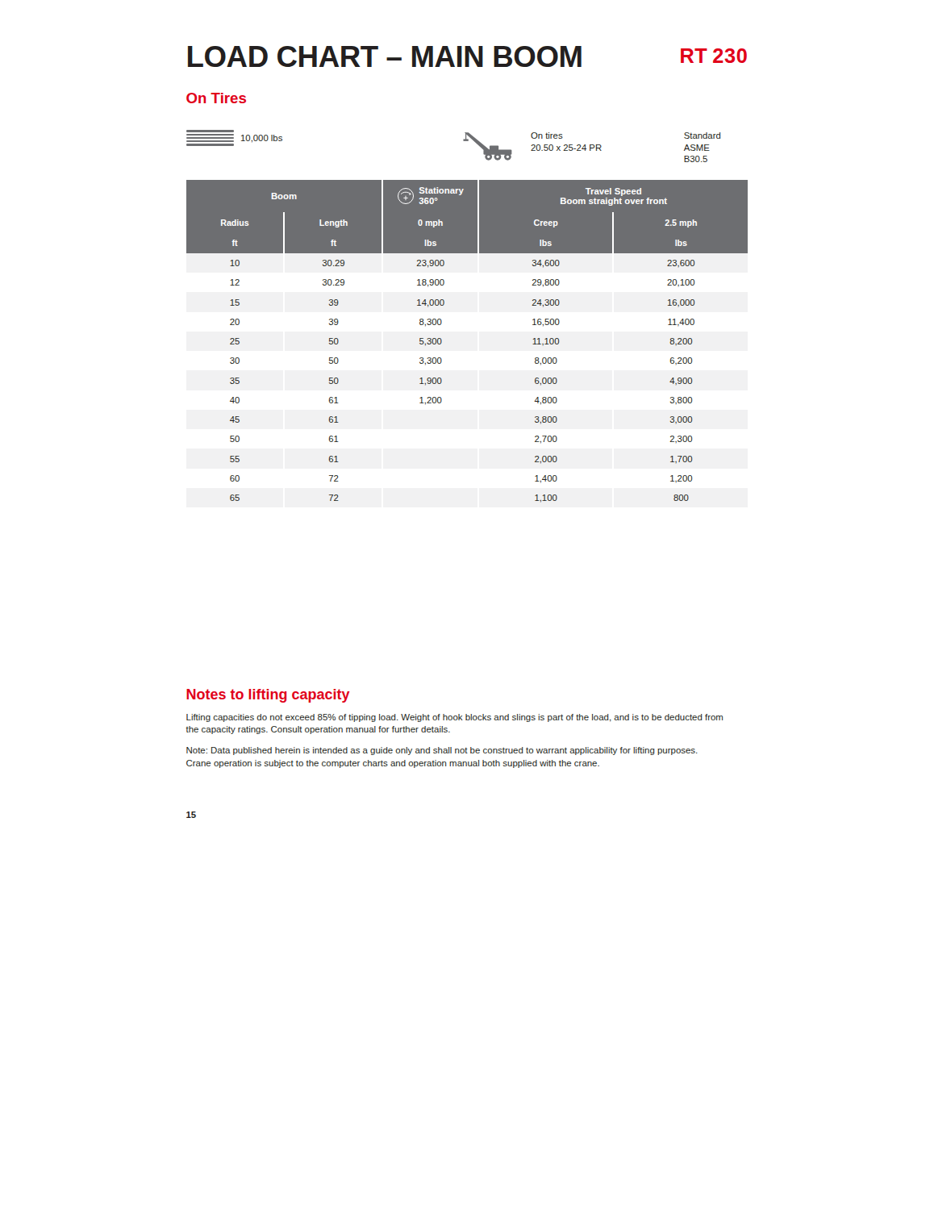Load Chart – Main Boom
RT 230
On Tires
10,000 lbs
On tires
20.50 x 25-24 PR
Standard ASME
B30.5
| Boom | Stationary 360° | Travel Speed Boom straight over front |
| --- | --- | --- |
| Radius | Length | 0 mph | Creep | 2.5 mph |
| ft | ft | lbs | lbs | lbs |
| 10 | 30.29 | 23,900 | 34,600 | 23,600 |
| 12 | 30.29 | 18,900 | 29,800 | 20,100 |
| 15 | 39 | 14,000 | 24,300 | 16,000 |
| 20 | 39 | 8,300 | 16,500 | 11,400 |
| 25 | 50 | 5,300 | 11,100 | 8,200 |
| 30 | 50 | 3,300 | 8,000 | 6,200 |
| 35 | 50 | 1,900 | 6,000 | 4,900 |
| 40 | 61 | 1,200 | 4,800 | 3,800 |
| 45 | 61 | | 3,800 | 3,000 |
| 50 | 61 | | 2,700 | 2,300 |
| 55 | 61 | | 2,000 | 1,700 |
| 60 | 72 | | 1,400 | 1,200 |
| 65 | 72 | | 1,100 | 800 |
Notes to lifting capacity
Lifting capacities do not exceed 85% of tipping load. Weight of hook blocks and slings is part of the load, and is to be deducted from the capacity ratings. Consult operation manual for further details.
Note: Data published herein is intended as a guide only and shall not be construed to warrant applicability for lifting purposes.
Crane operation is subject to the computer charts and operation manual both supplied with the crane.
15